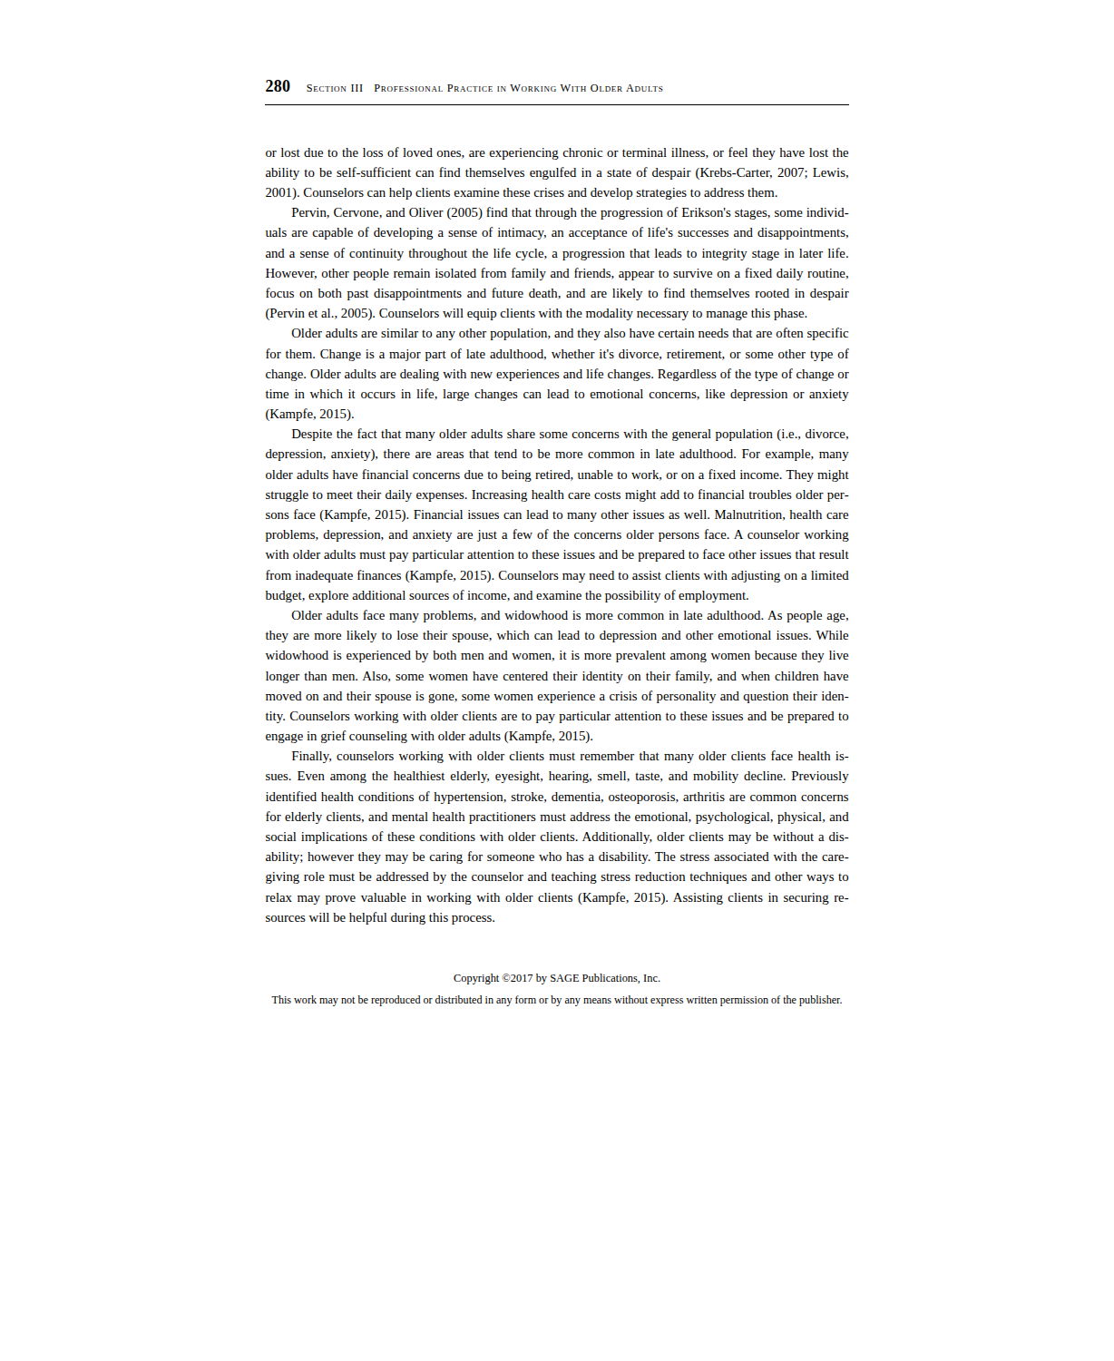280 Section III Professional Practice in Working With Older Adults
or lost due to the loss of loved ones, are experiencing chronic or terminal illness, or feel they have lost the ability to be self-sufficient can find themselves engulfed in a state of despair (Krebs-Carter, 2007; Lewis, 2001). Counselors can help clients examine these crises and develop strategies to address them.
Pervin, Cervone, and Oliver (2005) find that through the progression of Erikson's stages, some individuals are capable of developing a sense of intimacy, an acceptance of life's successes and disappointments, and a sense of continuity throughout the life cycle, a progression that leads to integrity stage in later life. However, other people remain isolated from family and friends, appear to survive on a fixed daily routine, focus on both past disappointments and future death, and are likely to find themselves rooted in despair (Pervin et al., 2005). Counselors will equip clients with the modality necessary to manage this phase.
Older adults are similar to any other population, and they also have certain needs that are often specific for them. Change is a major part of late adulthood, whether it's divorce, retirement, or some other type of change. Older adults are dealing with new experiences and life changes. Regardless of the type of change or time in which it occurs in life, large changes can lead to emotional concerns, like depression or anxiety (Kampfe, 2015).
Despite the fact that many older adults share some concerns with the general population (i.e., divorce, depression, anxiety), there are areas that tend to be more common in late adulthood. For example, many older adults have financial concerns due to being retired, unable to work, or on a fixed income. They might struggle to meet their daily expenses. Increasing health care costs might add to financial troubles older persons face (Kampfe, 2015). Financial issues can lead to many other issues as well. Malnutrition, health care problems, depression, and anxiety are just a few of the concerns older persons face. A counselor working with older adults must pay particular attention to these issues and be prepared to face other issues that result from inadequate finances (Kampfe, 2015). Counselors may need to assist clients with adjusting on a limited budget, explore additional sources of income, and examine the possibility of employment.
Older adults face many problems, and widowhood is more common in late adulthood. As people age, they are more likely to lose their spouse, which can lead to depression and other emotional issues. While widowhood is experienced by both men and women, it is more prevalent among women because they live longer than men. Also, some women have centered their identity on their family, and when children have moved on and their spouse is gone, some women experience a crisis of personality and question their identity. Counselors working with older clients are to pay particular attention to these issues and be prepared to engage in grief counseling with older adults (Kampfe, 2015).
Finally, counselors working with older clients must remember that many older clients face health issues. Even among the healthiest elderly, eyesight, hearing, smell, taste, and mobility decline. Previously identified health conditions of hypertension, stroke, dementia, osteoporosis, arthritis are common concerns for elderly clients, and mental health practitioners must address the emotional, psychological, physical, and social implications of these conditions with older clients. Additionally, older clients may be without a disability; however they may be caring for someone who has a disability. The stress associated with the caregiving role must be addressed by the counselor and teaching stress reduction techniques and other ways to relax may prove valuable in working with older clients (Kampfe, 2015). Assisting clients in securing resources will be helpful during this process.
Copyright ©2017 by SAGE Publications, Inc.
This work may not be reproduced or distributed in any form or by any means without express written permission of the publisher.